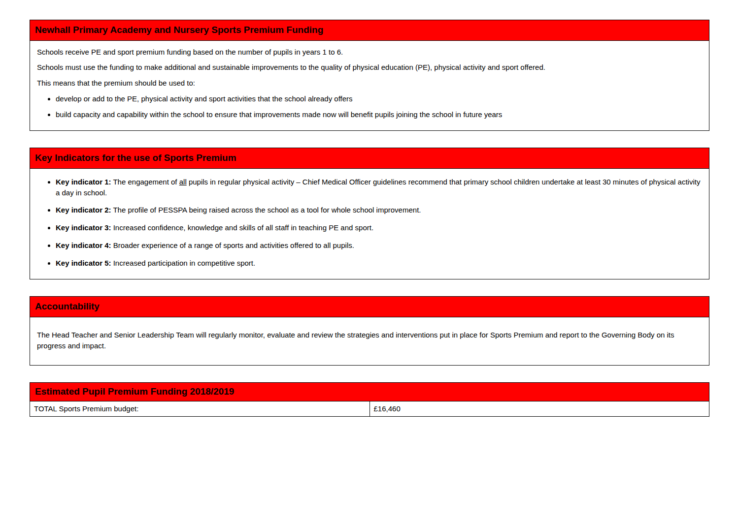Newhall Primary Academy and Nursery Sports Premium Funding
Schools receive PE and sport premium funding based on the number of pupils in years 1 to 6.
Schools must use the funding to make additional and sustainable improvements to the quality of physical education (PE), physical activity and sport offered.
This means that the premium should be used to:
develop or add to the PE, physical activity and sport activities that the school already offers
build capacity and capability within the school to ensure that improvements made now will benefit pupils joining the school in future years
Key Indicators for the use of Sports Premium
Key indicator 1: The engagement of all pupils in regular physical activity – Chief Medical Officer guidelines recommend that primary school children undertake at least 30 minutes of physical activity a day in school.
Key indicator 2: The profile of PESSPA being raised across the school as a tool for whole school improvement.
Key indicator 3: Increased confidence, knowledge and skills of all staff in teaching PE and sport.
Key indicator 4: Broader experience of a range of sports and activities offered to all pupils.
Key indicator 5: Increased participation in competitive sport.
Accountability
The Head Teacher and Senior Leadership Team will regularly monitor, evaluate and review the strategies and interventions put in place for Sports Premium and report to the Governing Body on its progress and impact.
Estimated Pupil Premium Funding 2018/2019
| TOTAL Sports Premium budget: | £16,460 |